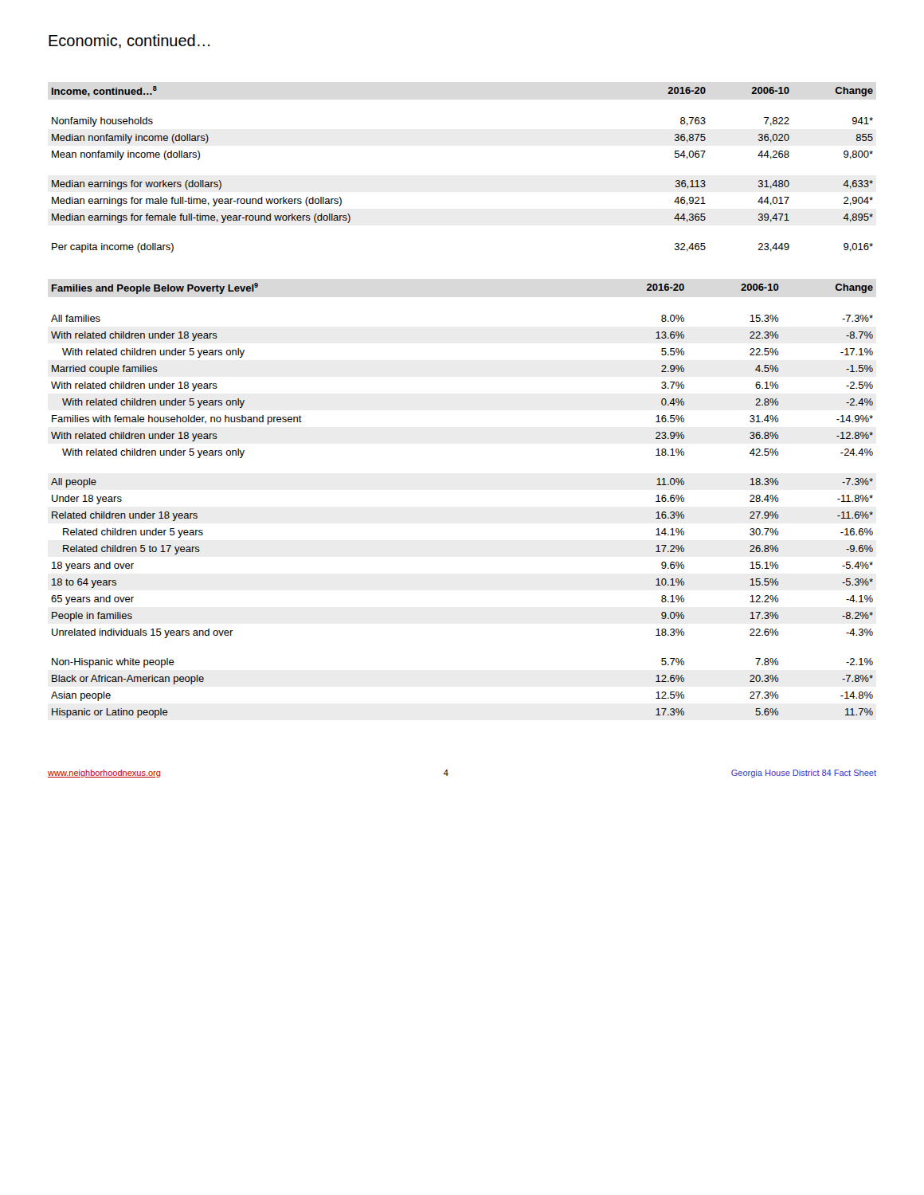Economic, continued…
| Income, continued… 8 | 2016-20 | 2006-10 | Change |
| --- | --- | --- | --- |
| Nonfamily households | 8,763 | 7,822 | 941* |
| Median nonfamily income (dollars) | 36,875 | 36,020 | 855 |
| Mean nonfamily income (dollars) | 54,067 | 44,268 | 9,800* |
| Median earnings for workers (dollars) | 36,113 | 31,480 | 4,633* |
| Median earnings for male full-time, year-round workers (dollars) | 46,921 | 44,017 | 2,904* |
| Median earnings for female full-time, year-round workers (dollars) | 44,365 | 39,471 | 4,895* |
| Per capita income (dollars) | 32,465 | 23,449 | 9,016* |
| Families and People Below Poverty Level 9 | 2016-20 | 2006-10 | Change |
| --- | --- | --- | --- |
| All families | 8.0% | 15.3% | -7.3%* |
| With related children under 18 years | 13.6% | 22.3% | -8.7% |
| With related children under 5 years only | 5.5% | 22.5% | -17.1% |
| Married couple families | 2.9% | 4.5% | -1.5% |
| With related children under 18 years | 3.7% | 6.1% | -2.5% |
| With related children under 5 years only | 0.4% | 2.8% | -2.4% |
| Families with female householder, no husband present | 16.5% | 31.4% | -14.9%* |
| With related children under 18 years | 23.9% | 36.8% | -12.8%* |
| With related children under 5 years only | 18.1% | 42.5% | -24.4% |
| All people | 11.0% | 18.3% | -7.3%* |
| Under 18 years | 16.6% | 28.4% | -11.8%* |
| Related children under 18 years | 16.3% | 27.9% | -11.6%* |
| Related children under 5 years | 14.1% | 30.7% | -16.6% |
| Related children 5 to 17 years | 17.2% | 26.8% | -9.6% |
| 18 years and over | 9.6% | 15.1% | -5.4%* |
| 18 to 64 years | 10.1% | 15.5% | -5.3%* |
| 65 years and over | 8.1% | 12.2% | -4.1% |
| People in families | 9.0% | 17.3% | -8.2%* |
| Unrelated individuals 15 years and over | 18.3% | 22.6% | -4.3% |
| Non-Hispanic white people | 5.7% | 7.8% | -2.1% |
| Black or African-American people | 12.6% | 20.3% | -7.8%* |
| Asian people | 12.5% | 27.3% | -14.8% |
| Hispanic or Latino people | 17.3% | 5.6% | 11.7% |
www.neighborhoodnexus.org
4
Georgia House District 84 Fact Sheet